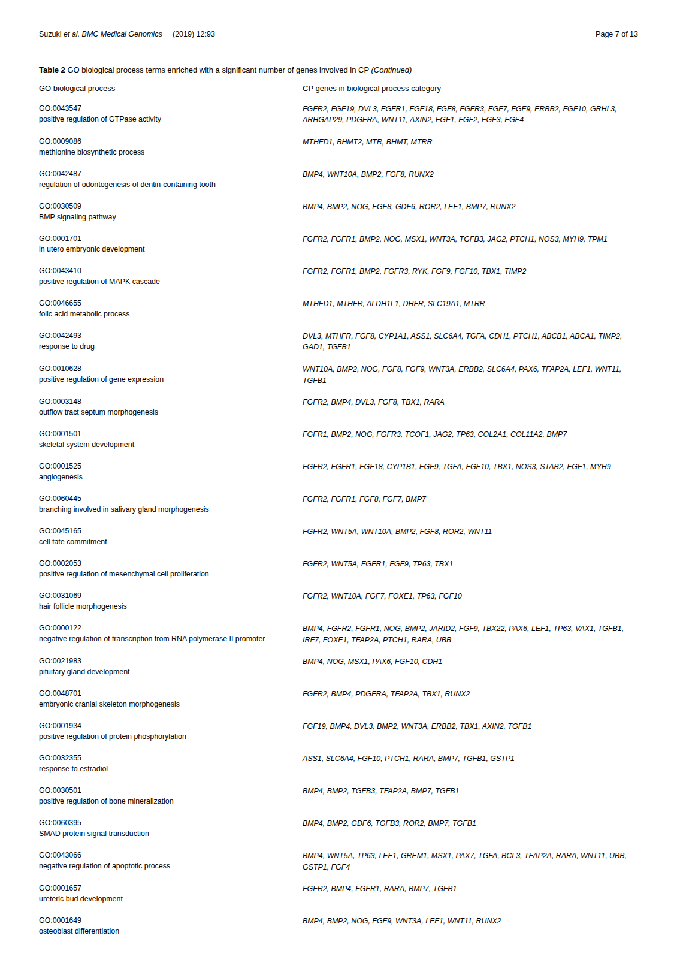Suzuki et al. BMC Medical Genomics (2019) 12:93
Page 7 of 13
Table 2 GO biological process terms enriched with a significant number of genes involved in CP (Continued)
| GO biological process | CP genes in biological process category |
| --- | --- |
| GO:0043547 positive regulation of GTPase activity | FGFR2, FGF19, DVL3, FGFR1, FGF18, FGF8, FGFR3, FGF7, FGF9, ERBB2, FGF10, GRHL3, ARHGAP29, PDGFRA, WNT11, AXIN2, FGF1, FGF2, FGF3, FGF4 |
| GO:0009086 methionine biosynthetic process | MTHFD1, BHMT2, MTR, BHMT, MTRR |
| GO:0042487 regulation of odontogenesis of dentin-containing tooth | BMP4, WNT10A, BMP2, FGF8, RUNX2 |
| GO:0030509 BMP signaling pathway | BMP4, BMP2, NOG, FGF8, GDF6, ROR2, LEF1, BMP7, RUNX2 |
| GO:0001701 in utero embryonic development | FGFR2, FGFR1, BMP2, NOG, MSX1, WNT3A, TGFB3, JAG2, PTCH1, NOS3, MYH9, TPM1 |
| GO:0043410 positive regulation of MAPK cascade | FGFR2, FGFR1, BMP2, FGFR3, RYK, FGF9, FGF10, TBX1, TIMP2 |
| GO:0046655 folic acid metabolic process | MTHFD1, MTHFR, ALDH1L1, DHFR, SLC19A1, MTRR |
| GO:0042493 response to drug | DVL3, MTHFR, FGF8, CYP1A1, ASS1, SLC6A4, TGFA, CDH1, PTCH1, ABCB1, ABCA1, TIMP2, GAD1, TGFB1 |
| GO:0010628 positive regulation of gene expression | WNT10A, BMP2, NOG, FGF8, FGF9, WNT3A, ERBB2, SLC6A4, PAX6, TFAP2A, LEF1, WNT11, TGFB1 |
| GO:0003148 outflow tract septum morphogenesis | FGFR2, BMP4, DVL3, FGF8, TBX1, RARA |
| GO:0001501 skeletal system development | FGFR1, BMP2, NOG, FGFR3, TCOF1, JAG2, TP63, COL2A1, COL11A2, BMP7 |
| GO:0001525 angiogenesis | FGFR2, FGFR1, FGF18, CYP1B1, FGF9, TGFA, FGF10, TBX1, NOS3, STAB2, FGF1, MYH9 |
| GO:0060445 branching involved in salivary gland morphogenesis | FGFR2, FGFR1, FGF8, FGF7, BMP7 |
| GO:0045165 cell fate commitment | FGFR2, WNT5A, WNT10A, BMP2, FGF8, ROR2, WNT11 |
| GO:0002053 positive regulation of mesenchymal cell proliferation | FGFR2, WNT5A, FGFR1, FGF9, TP63, TBX1 |
| GO:0031069 hair follicle morphogenesis | FGFR2, WNT10A, FGF7, FOXE1, TP63, FGF10 |
| GO:0000122 negative regulation of transcription from RNA polymerase II promoter | BMP4, FGFR2, FGFR1, NOG, BMP2, JARID2, FGF9, TBX22, PAX6, LEF1, TP63, VAX1, TGFB1, IRF7, FOXE1, TFAP2A, PTCH1, RARA, UBB |
| GO:0021983 pituitary gland development | BMP4, NOG, MSX1, PAX6, FGF10, CDH1 |
| GO:0048701 embryonic cranial skeleton morphogenesis | FGFR2, BMP4, PDGFRA, TFAP2A, TBX1, RUNX2 |
| GO:0001934 positive regulation of protein phosphorylation | FGF19, BMP4, DVL3, BMP2, WNT3A, ERBB2, TBX1, AXIN2, TGFB1 |
| GO:0032355 response to estradiol | ASS1, SLC6A4, FGF10, PTCH1, RARA, BMP7, TGFB1, GSTP1 |
| GO:0030501 positive regulation of bone mineralization | BMP4, BMP2, TGFB3, TFAP2A, BMP7, TGFB1 |
| GO:0060395 SMAD protein signal transduction | BMP4, BMP2, GDF6, TGFB3, ROR2, BMP7, TGFB1 |
| GO:0043066 negative regulation of apoptotic process | BMP4, WNT5A, TP63, LEF1, GREM1, MSX1, PAX7, TGFA, BCL3, TFAP2A, RARA, WNT11, UBB, GSTP1, FGF4 |
| GO:0001657 ureteric bud development | FGFR2, BMP4, FGFR1, RARA, BMP7, TGFB1 |
| GO:0001649 osteoblast differentiation | BMP4, BMP2, NOG, FGF9, WNT3A, LEF1, WNT11, RUNX2 |